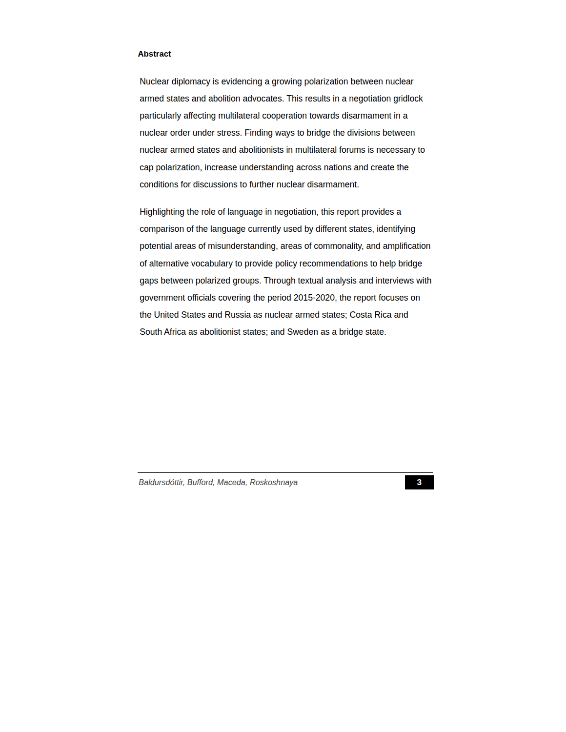Abstract
Nuclear diplomacy is evidencing a growing polarization between nuclear armed states and abolition advocates. This results in a negotiation gridlock particularly affecting multilateral cooperation towards disarmament in a nuclear order under stress. Finding ways to bridge the divisions between nuclear armed states and abolitionists in multilateral forums is necessary to cap polarization, increase understanding across nations and create the conditions for discussions to further nuclear disarmament.
Highlighting the role of language in negotiation, this report provides a comparison of the language currently used by different states, identifying potential areas of misunderstanding, areas of commonality, and amplification of alternative vocabulary to provide policy recommendations to help bridge gaps between polarized groups. Through textual analysis and interviews with government officials covering the period 2015-2020, the report focuses on the United States and Russia as nuclear armed states; Costa Rica and South Africa as abolitionist states; and Sweden as a bridge state.
Baldursdóttir, Bufford, Maceda, Roskoshnaya
3